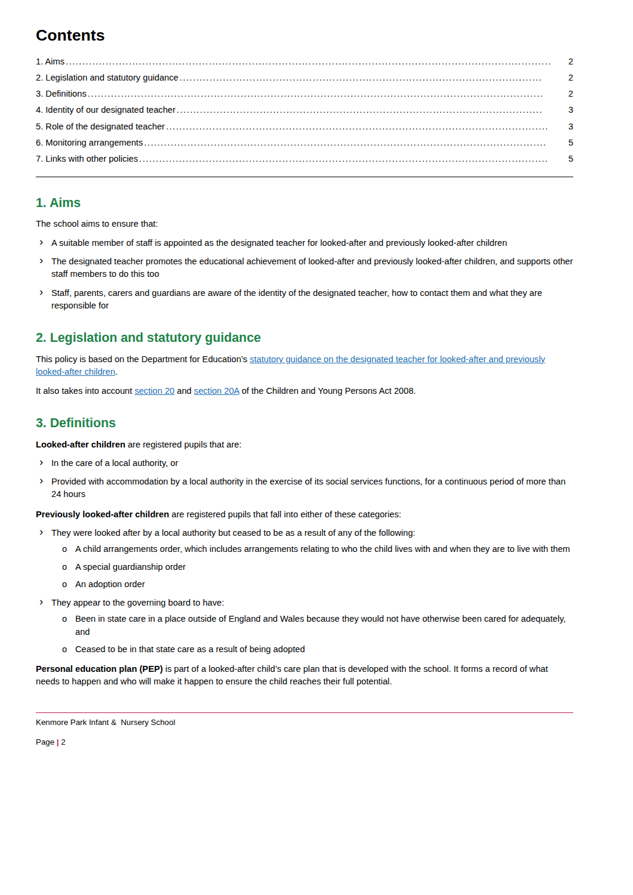Contents
1. Aims.................................................................................................................................................. 2
2. Legislation and statutory guidance............................................................................................................. 2
3. Definitions......................................................................................................................................... 2
4. Identity of our designated teacher.............................................................................................................. 3
5. Role of the designated teacher................................................................................................................... 3
6. Monitoring arrangements......................................................................................................................... 5
7. Links with other policies........................................................................................................................... 5
1. Aims
The school aims to ensure that:
A suitable member of staff is appointed as the designated teacher for looked-after and previously looked-after children
The designated teacher promotes the educational achievement of looked-after and previously looked-after children, and supports other staff members to do this too
Staff, parents, carers and guardians are aware of the identity of the designated teacher, how to contact them and what they are responsible for
2. Legislation and statutory guidance
This policy is based on the Department for Education’s statutory guidance on the designated teacher for looked-after and previously looked-after children.
It also takes into account section 20 and section 20A of the Children and Young Persons Act 2008.
3. Definitions
Looked-after children are registered pupils that are:
In the care of a local authority, or
Provided with accommodation by a local authority in the exercise of its social services functions, for a continuous period of more than 24 hours
Previously looked-after children are registered pupils that fall into either of these categories:
They were looked after by a local authority but ceased to be as a result of any of the following:
A child arrangements order, which includes arrangements relating to who the child lives with and when they are to live with them
A special guardianship order
An adoption order
They appear to the governing board to have:
Been in state care in a place outside of England and Wales because they would not have otherwise been cared for adequately, and
Ceased to be in that state care as a result of being adopted
Personal education plan (PEP) is part of a looked-after child’s care plan that is developed with the school. It forms a record of what needs to happen and who will make it happen to ensure the child reaches their full potential.
Kenmore Park Infant & Nursery School
Page | 2